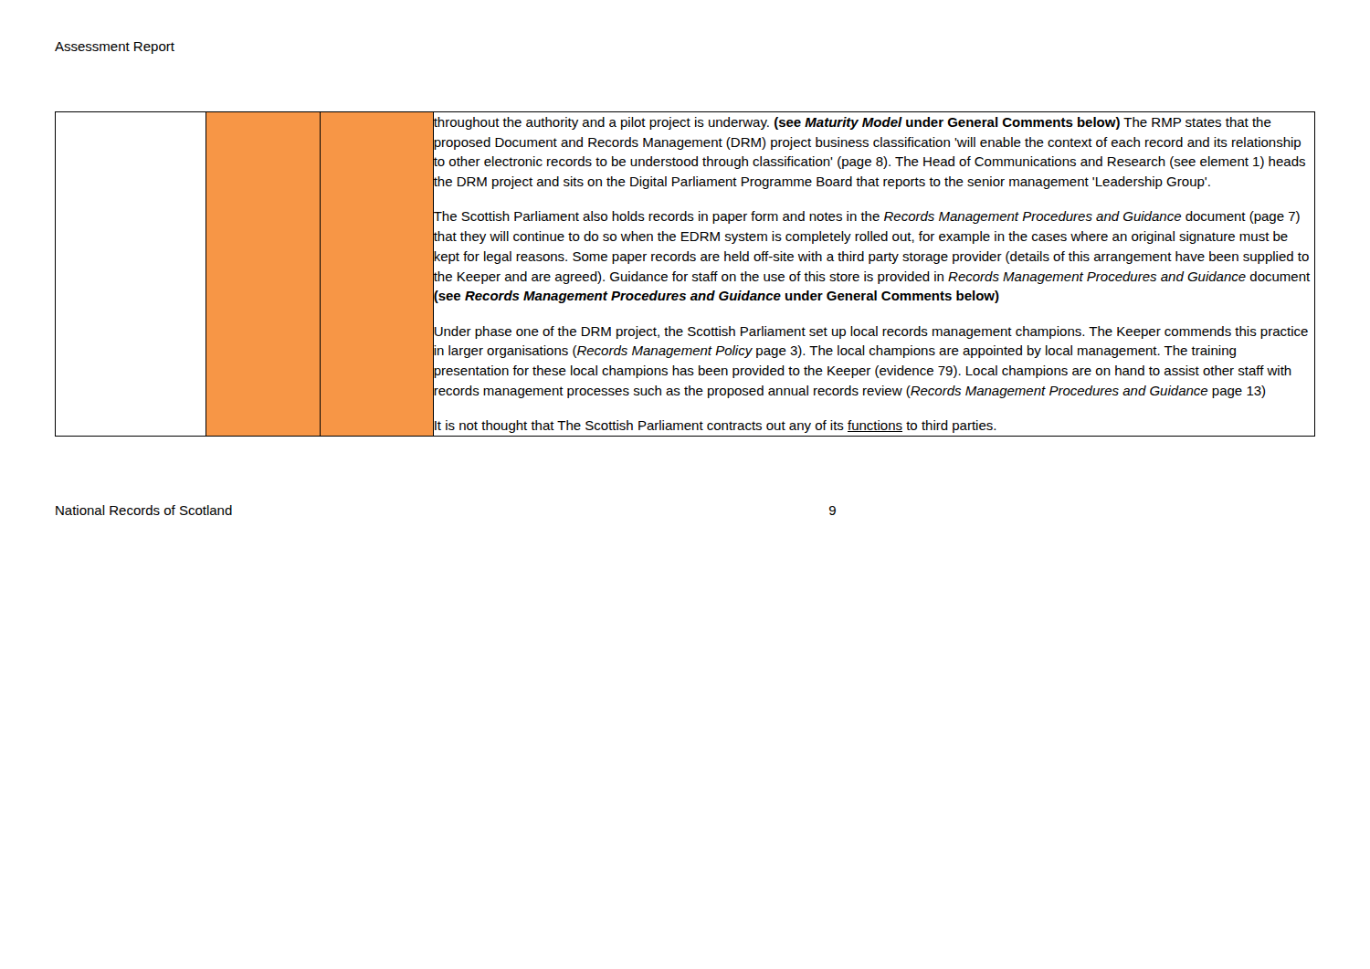Assessment Report
| | | | throughout the authority and a pilot project is underway. (see Maturity Model under General Comments below) The RMP states that the proposed Document and Records Management (DRM) project business classification 'will enable the context of each record and its relationship to other electronic records to be understood through classification' (page 8). The Head of Communications and Research (see element 1) heads the DRM project and sits on the Digital Parliament Programme Board that reports to the senior management 'Leadership Group'. The Scottish Parliament also holds records in paper form and notes in the Records Management Procedures and Guidance document (page 7) that they will continue to do so when the EDRM system is completely rolled out, for example in the cases where an original signature must be kept for legal reasons. Some paper records are held off-site with a third party storage provider (details of this arrangement have been supplied to the Keeper and are agreed). Guidance for staff on the use of this store is provided in Records Management Procedures and Guidance document (see Records Management Procedures and Guidance under General Comments below) Under phase one of the DRM project, the Scottish Parliament set up local records management champions. The Keeper commends this practice in larger organisations ( Records Management Policy page 3). The local champions are appointed by local management. The training presentation for these local champions has been provided to the Keeper (evidence 79). Local champions are on hand to assist other staff with records management processes such as the proposed annual records review ( Records Management Procedures and Guidance page 13) It is not thought that The Scottish Parliament contracts out any of its functions to third parties. |
National Records of Scotland
9